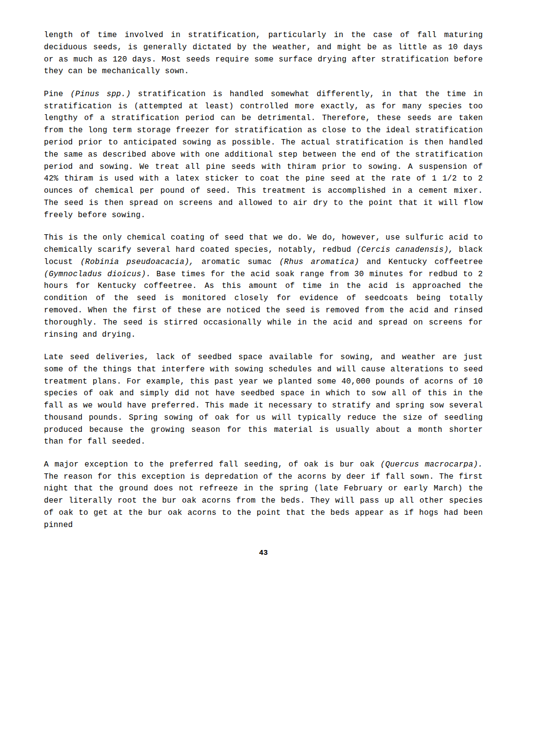length of time involved in stratification, particularly in the case of fall maturing deciduous seeds, is generally dictated by the weather, and might be as little as 10 days or as much as 120 days. Most seeds require some surface drying after stratification before they can be mechanically sown.
Pine (Pinus spp.) stratification is handled somewhat differently, in that the time in stratification is (attempted at least) controlled more exactly, as for many species too lengthy of a stratification period can be detrimental. Therefore, these seeds are taken from the long term storage freezer for stratification as close to the ideal stratification period prior to anticipated sowing as possible. The actual stratification is then handled the same as described above with one additional step between the end of the stratification period and sowing. We treat all pine seeds with thiram prior to sowing. A suspension of 42% thiram is used with a latex sticker to coat the pine seed at the rate of 1 1/2 to 2 ounces of chemical per pound of seed. This treatment is accomplished in a cement mixer. The seed is then spread on screens and allowed to air dry to the point that it will flow freely before sowing.
This is the only chemical coating of seed that we do. We do, however, use sulfuric acid to chemically scarify several hard coated species, notably, redbud (Cercis canadensis), black locust (Robinia pseudoacacia), aromatic sumac (Rhus aromatica) and Kentucky coffeetree (Gymnocladus dioicus). Base times for the acid soak range from 30 minutes for redbud to 2 hours for Kentucky coffeetree. As this amount of time in the acid is approached the condition of the seed is monitored closely for evidence of seedcoats being totally removed. When the first of these are noticed the seed is removed from the acid and rinsed thoroughly. The seed is stirred occasionally while in the acid and spread on screens for rinsing and drying.
Late seed deliveries, lack of seedbed space available for sowing, and weather are just some of the things that interfere with sowing schedules and will cause alterations to seed treatment plans. For example, this past year we planted some 40,000 pounds of acorns of 10 species of oak and simply did not have seedbed space in which to sow all of this in the fall as we would have preferred. This made it necessary to stratify and spring sow several thousand pounds. Spring sowing of oak for us will typically reduce the size of seedling produced because the growing season for this material is usually about a month shorter than for fall seeded.
A major exception to the preferred fall seeding, of oak is bur oak (Quercus macrocarpa). The reason for this exception is depredation of the acorns by deer if fall sown. The first night that the ground does not refreeze in the spring (late February or early March) the deer literally root the bur oak acorns from the beds. They will pass up all other species of oak to get at the bur oak acorns to the point that the beds appear as if hogs had been pinned
43